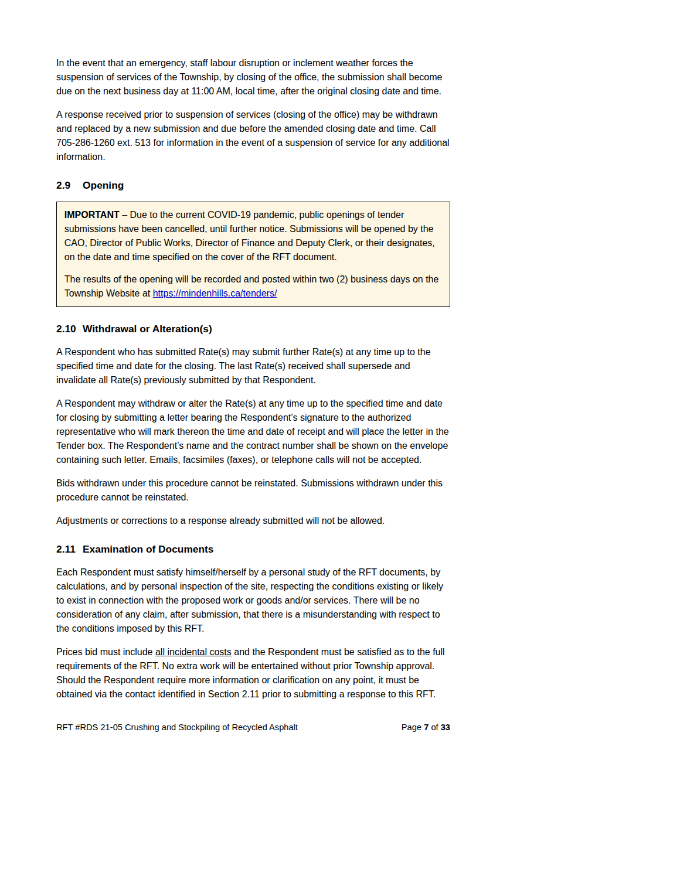In the event that an emergency, staff labour disruption or inclement weather forces the suspension of services of the Township, by closing of the office, the submission shall become due on the next business day at 11:00 AM, local time, after the original closing date and time.
A response received prior to suspension of services (closing of the office) may be withdrawn and replaced by a new submission and due before the amended closing date and time. Call 705-286-1260 ext. 513 for information in the event of a suspension of service for any additional information.
2.9 Opening
IMPORTANT – Due to the current COVID-19 pandemic, public openings of tender submissions have been cancelled, until further notice. Submissions will be opened by the CAO, Director of Public Works, Director of Finance and Deputy Clerk, or their designates, on the date and time specified on the cover of the RFT document.
The results of the opening will be recorded and posted within two (2) business days on the Township Website at https://mindenhills.ca/tenders/
2.10 Withdrawal or Alteration(s)
A Respondent who has submitted Rate(s) may submit further Rate(s) at any time up to the specified time and date for the closing. The last Rate(s) received shall supersede and invalidate all Rate(s) previously submitted by that Respondent.
A Respondent may withdraw or alter the Rate(s) at any time up to the specified time and date for closing by submitting a letter bearing the Respondent’s signature to the authorized representative who will mark thereon the time and date of receipt and will place the letter in the Tender box. The Respondent’s name and the contract number shall be shown on the envelope containing such letter. Emails, facsimiles (faxes), or telephone calls will not be accepted.
Bids withdrawn under this procedure cannot be reinstated. Submissions withdrawn under this procedure cannot be reinstated.
Adjustments or corrections to a response already submitted will not be allowed.
2.11 Examination of Documents
Each Respondent must satisfy himself/herself by a personal study of the RFT documents, by calculations, and by personal inspection of the site, respecting the conditions existing or likely to exist in connection with the proposed work or goods and/or services. There will be no consideration of any claim, after submission, that there is a misunderstanding with respect to the conditions imposed by this RFT.
Prices bid must include all incidental costs and the Respondent must be satisfied as to the full requirements of the RFT. No extra work will be entertained without prior Township approval. Should the Respondent require more information or clarification on any point, it must be obtained via the contact identified in Section 2.11 prior to submitting a response to this RFT.
RFT #RDS 21-05 Crushing and Stockpiling of Recycled Asphalt Page 7 of 33